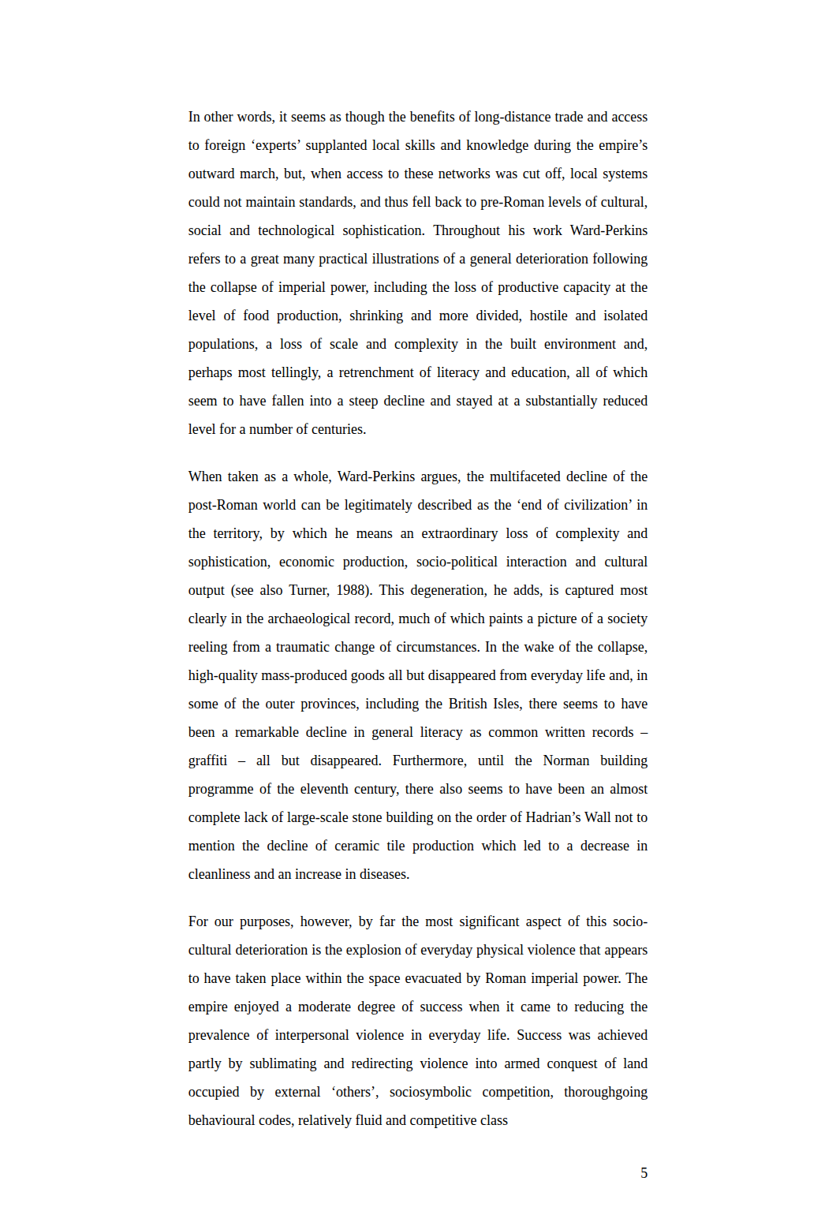In other words, it seems as though the benefits of long-distance trade and access to foreign ‘experts’ supplanted local skills and knowledge during the empire’s outward march, but, when access to these networks was cut off, local systems could not maintain standards, and thus fell back to pre-Roman levels of cultural, social and technological sophistication. Throughout his work Ward-Perkins refers to a great many practical illustrations of a general deterioration following the collapse of imperial power, including the loss of productive capacity at the level of food production, shrinking and more divided, hostile and isolated populations, a loss of scale and complexity in the built environment and, perhaps most tellingly, a retrenchment of literacy and education, all of which seem to have fallen into a steep decline and stayed at a substantially reduced level for a number of centuries.
When taken as a whole, Ward-Perkins argues, the multifaceted decline of the post-Roman world can be legitimately described as the ‘end of civilization’ in the territory, by which he means an extraordinary loss of complexity and sophistication, economic production, socio-political interaction and cultural output (see also Turner, 1988). This degeneration, he adds, is captured most clearly in the archaeological record, much of which paints a picture of a society reeling from a traumatic change of circumstances. In the wake of the collapse, high-quality mass-produced goods all but disappeared from everyday life and, in some of the outer provinces, including the British Isles, there seems to have been a remarkable decline in general literacy as common written records – graffiti – all but disappeared. Furthermore, until the Norman building programme of the eleventh century, there also seems to have been an almost complete lack of large-scale stone building on the order of Hadrian’s Wall not to mention the decline of ceramic tile production which led to a decrease in cleanliness and an increase in diseases.
For our purposes, however, by far the most significant aspect of this socio-cultural deterioration is the explosion of everyday physical violence that appears to have taken place within the space evacuated by Roman imperial power. The empire enjoyed a moderate degree of success when it came to reducing the prevalence of interpersonal violence in everyday life. Success was achieved partly by sublimating and redirecting violence into armed conquest of land occupied by external ‘others’, sociosymbolic competition, thoroughgoing behavioural codes, relatively fluid and competitive class
5